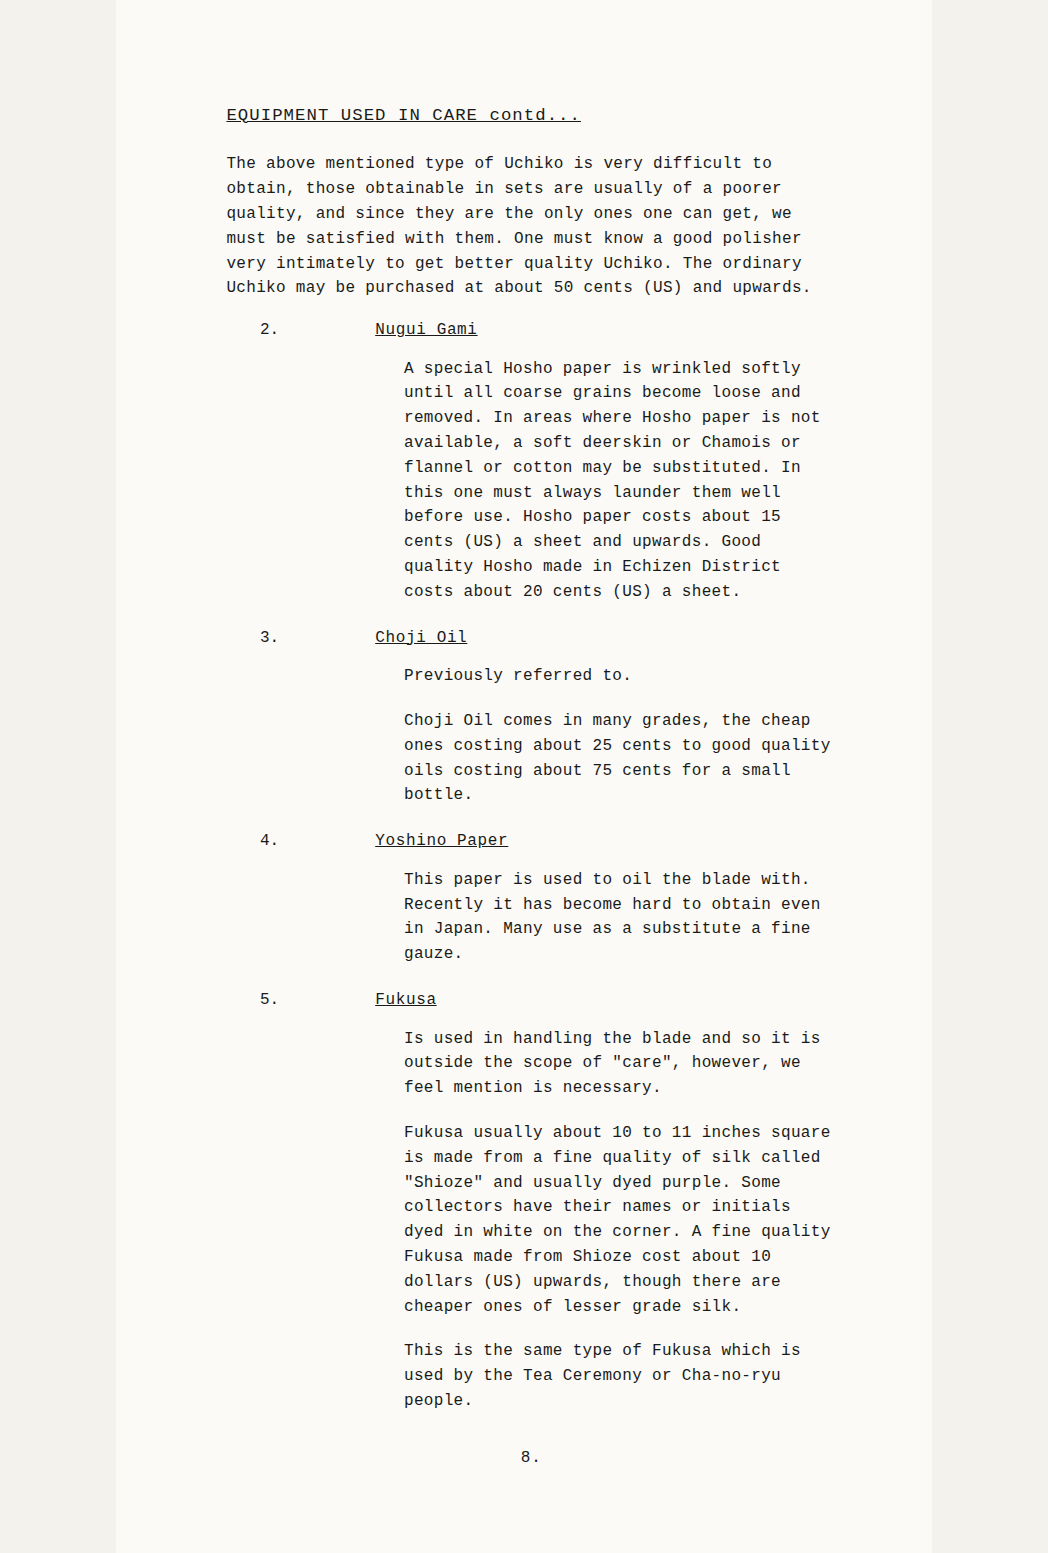EQUIPMENT USED IN CARE contd...
The above mentioned type of Uchiko is very difficult to obtain, those obtainable in sets are usually of a poorer quality, and since they are the only ones one can get, we must be satisfied with them. One must know a good polisher very intimately to get better quality Uchiko. The ordinary Uchiko may be purchased at about 50 cents (US) and upwards.
2. Nugui Gami
A special Hosho paper is wrinkled softly until all coarse grains become loose and removed. In areas where Hosho paper is not available, a soft deerskin or Chamois or flannel or cotton may be substituted. In this one must always launder them well before use. Hosho paper costs about 15 cents (US) a sheet and upwards. Good quality Hosho made in Echizen District costs about 20 cents (US) a sheet.
3. Choji Oil
Previously referred to.
Choji Oil comes in many grades, the cheap ones costing about 25 cents to good quality oils costing about 75 cents for a small bottle.
4. Yoshino Paper
This paper is used to oil the blade with. Recently it has become hard to obtain even in Japan. Many use as a substitute a fine gauze.
5. Fukusa
Is used in handling the blade and so it is outside the scope of "care", however, we feel mention is necessary.
Fukusa usually about 10 to 11 inches square is made from a fine quality of silk called "Shioze" and usually dyed purple. Some collectors have their names or initials dyed in white on the corner. A fine quality Fukusa made from Shioze cost about 10 dollars (US) upwards, though there are cheaper ones of lesser grade silk.
This is the same type of Fukusa which is used by the Tea Ceremony or Cha-no-ryu people.
8.